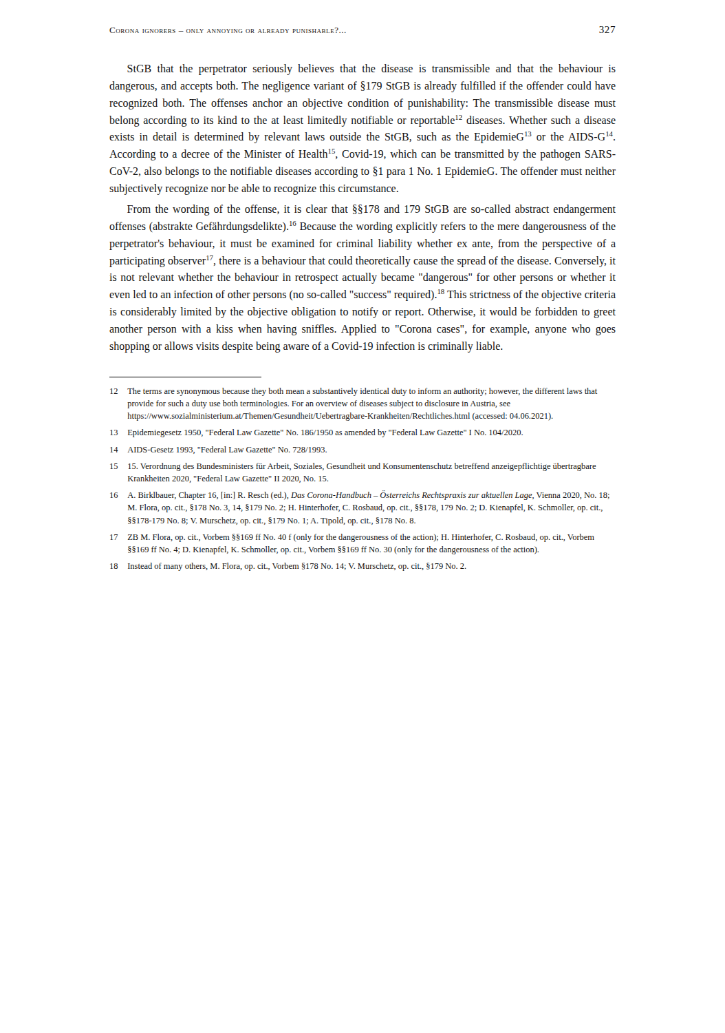Corona ignorers – only annoying or already punishable?... 327
StGB that the perpetrator seriously believes that the disease is transmissible and that the behaviour is dangerous, and accepts both. The negligence variant of §179 StGB is already fulfilled if the offender could have recognized both. The offenses anchor an objective condition of punishability: The transmissible disease must belong according to its kind to the at least limitedly notifiable or reportable12 diseases. Whether such a disease exists in detail is determined by relevant laws outside the StGB, such as the EpidemieG13 or the AIDS-G14. According to a decree of the Minister of Health15, Covid-19, which can be transmitted by the pathogen SARS-CoV-2, also belongs to the notifiable diseases according to §1 para 1 No. 1 EpidemieG. The offender must neither subjectively recognize nor be able to recognize this circumstance.
From the wording of the offense, it is clear that §§178 and 179 StGB are so-called abstract endangerment offenses (abstrakte Gefährdungsdelikte).16 Because the wording explicitly refers to the mere dangerousness of the perpetrator's behaviour, it must be examined for criminal liability whether ex ante, from the perspective of a participating observer17, there is a behaviour that could theoretically cause the spread of the disease. Conversely, it is not relevant whether the behaviour in retrospect actually became "dangerous" for other persons or whether it even led to an infection of other persons (no so-called "success" required).18 This strictness of the objective criteria is considerably limited by the objective obligation to notify or report. Otherwise, it would be forbidden to greet another person with a kiss when having sniffles. Applied to "Corona cases", for example, anyone who goes shopping or allows visits despite being aware of a Covid-19 infection is criminally liable.
12 The terms are synonymous because they both mean a substantively identical duty to inform an authority; however, the different laws that provide for such a duty use both terminologies. For an overview of diseases subject to disclosure in Austria, see https://www.sozialministerium.at/Themen/Gesundheit/Uebertragbare-Krankheiten/Rechtliches.html (accessed: 04.06.2021).
13 Epidemiegesetz 1950, "Federal Law Gazette" No. 186/1950 as amended by "Federal Law Gazette" I No. 104/2020.
14 AIDS-Gesetz 1993, "Federal Law Gazette" No. 728/1993.
15 15. Verordnung des Bundesministers für Arbeit, Soziales, Gesundheit und Konsumentenschutz betreffend anzeigepflichtige übertragbare Krankheiten 2020, "Federal Law Gazette" II 2020, No. 15.
16 A. Birklbauer, Chapter 16, [in:] R. Resch (ed.), Das Corona-Handbuch – Österreichs Rechtspraxis zur aktuellen Lage, Vienna 2020, No. 18; M. Flora, op. cit., §178 No. 3, 14, §179 No. 2; H. Hinterhofer, C. Rosbaud, op. cit., §§178, 179 No. 2; D. Kienapfel, K. Schmoller, op. cit., §§178-179 No. 8; V. Murschetz, op. cit., §179 No. 1; A. Tipold, op. cit., §178 No. 8.
17 ZB M. Flora, op. cit., Vorbem §§169 ff No. 40 f (only for the dangerousness of the action); H. Hinterhofer, C. Rosbaud, op. cit., Vorbem §§169 ff No. 4; D. Kienapfel, K. Schmoller, op. cit., Vorbem §§169 ff No. 30 (only for the dangerousness of the action).
18 Instead of many others, M. Flora, op. cit., Vorbem §178 No. 14; V. Murschetz, op. cit., §179 No. 2.